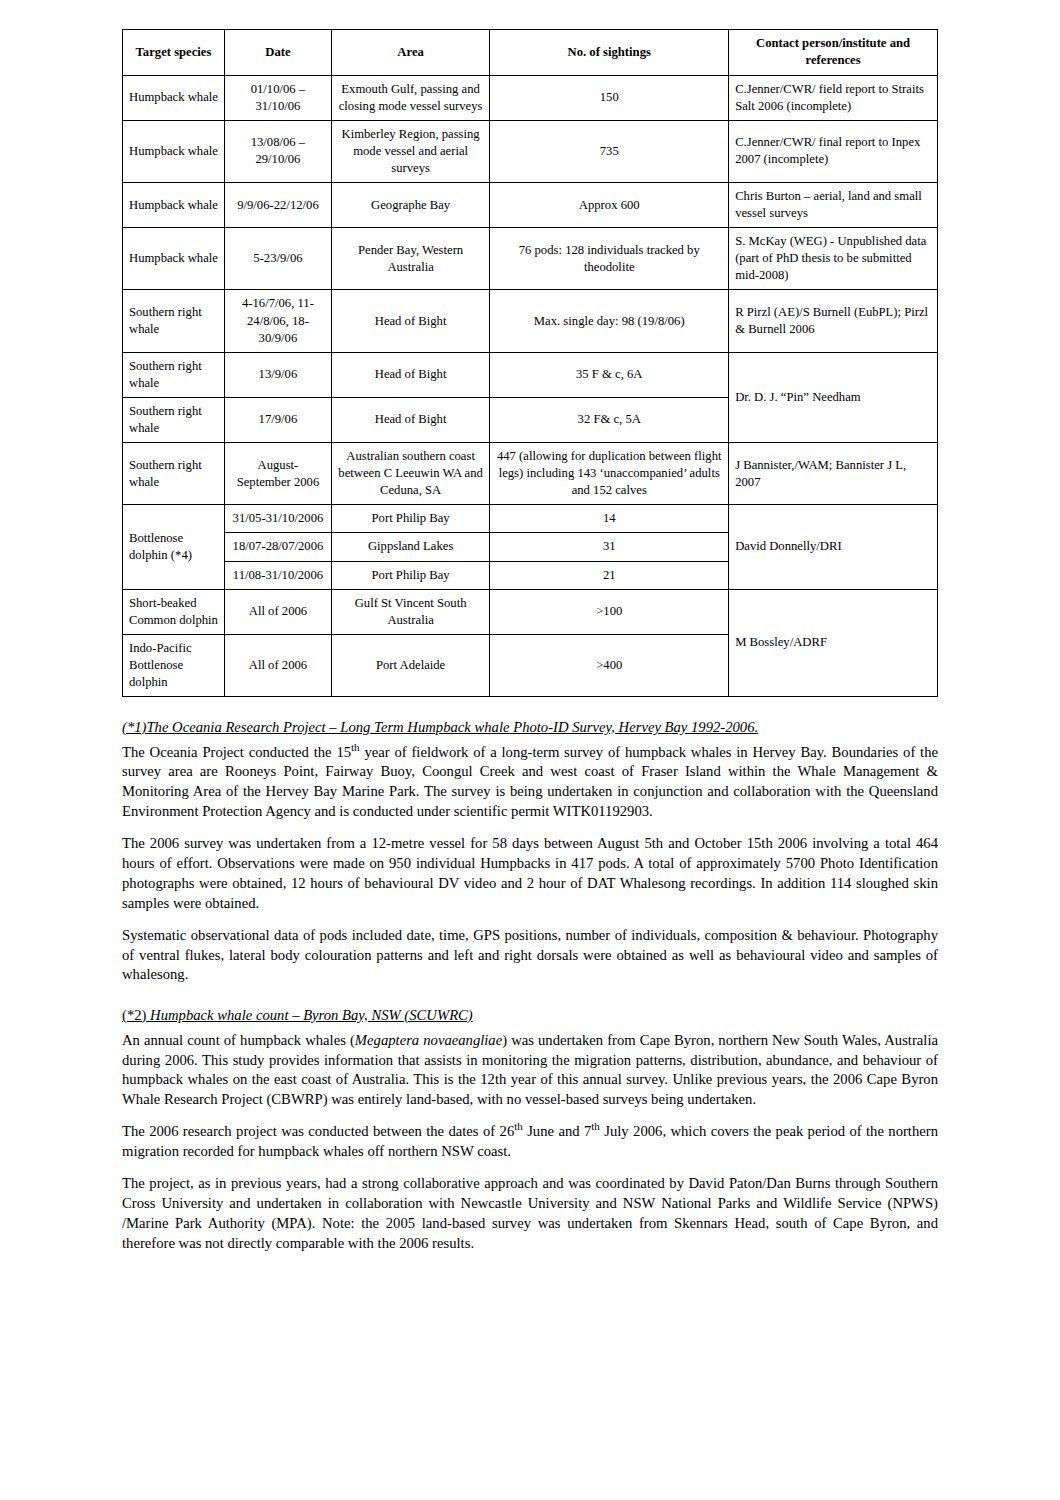| Target species | Date | Area | No. of sightings | Contact person/institute and references |
| --- | --- | --- | --- | --- |
| Humpback whale | 01/10/06 – 31/10/06 | Exmouth Gulf, passing and closing mode vessel surveys | 150 | C.Jenner/CWR/ field report to Straits Salt 2006 (incomplete) |
| Humpback whale | 13/08/06 – 29/10/06 | Kimberley Region, passing mode vessel and aerial surveys | 735 | C.Jenner/CWR/ final report to Inpex 2007 (incomplete) |
| Humpback whale | 9/9/06-22/12/06 | Geographe Bay | Approx 600 | Chris Burton – aerial, land and small vessel surveys |
| Humpback whale | 5-23/9/06 | Pender Bay, Western Australia | 76 pods: 128 individuals tracked by theodolite | S. McKay (WEG) - Unpublished data (part of PhD thesis to be submitted mid-2008) |
| Southern right whale | 4-16/7/06, 11-24/8/06, 18-30/9/06 | Head of Bight | Max. single day: 98 (19/8/06) | R Pirzl (AE)/S Burnell (EubPL); Pirzl & Burnell 2006 |
| Southern right whale | 13/9/06 | Head of Bight | 35 F & c, 6A | Dr. D. J. “Pin” Needham |
| Southern right whale | 17/9/06 | Head of Bight | 32 F& c, 5A |
| Southern right whale | August-September 2006 | Australian southern coast between C Leeuwin WA and Ceduna, SA | 447 (allowing for duplication between flight legs) including 143 ‘unaccompanied’ adults and 152 calves | J Bannister,/WAM; Bannister J L, 2007 |
| Bottlenose dolphin (*4) | 31/05-31/10/2006 | Port Philip Bay | 14 | David Donnelly/DRI |
| 18/07-28/07/2006 | Gippsland Lakes | 31 |
| 11/08-31/10/2006 | Port Philip Bay | 21 |
| Short-beaked Common dolphin | All of 2006 | Gulf St Vincent South Australia | >100 | M Bossley/ADRF |
| Indo-Pacific Bottlenose dolphin | All of 2006 | Port Adelaide | >400 |
(*1)The Oceania Research Project – Long Term Humpback whale Photo-ID Survey, Hervey Bay 1992-2006.
The Oceania Project conducted the 15th year of fieldwork of a long-term survey of humpback whales in Hervey Bay. Boundaries of the survey area are Rooneys Point, Fairway Buoy, Coongul Creek and west coast of Fraser Island within the Whale Management & Monitoring Area of the Hervey Bay Marine Park. The survey is being undertaken in conjunction and collaboration with the Queensland Environment Protection Agency and is conducted under scientific permit WITK01192903.
The 2006 survey was undertaken from a 12-metre vessel for 58 days between August 5th and October 15th 2006 involving a total 464 hours of effort. Observations were made on 950 individual Humpbacks in 417 pods. A total of approximately 5700 Photo Identification photographs were obtained, 12 hours of behavioural DV video and 2 hour of DAT Whalesong recordings. In addition 114 sloughed skin samples were obtained.
Systematic observational data of pods included date, time, GPS positions, number of individuals, composition & behaviour. Photography of ventral flukes, lateral body colouration patterns and left and right dorsals were obtained as well as behavioural video and samples of whalesong.
(*2) Humpback whale count – Byron Bay, NSW (SCUWRC)
An annual count of humpback whales (Megaptera novaeangliae) was undertaken from Cape Byron, northern New South Wales, Australia during 2006. This study provides information that assists in monitoring the migration patterns, distribution, abundance, and behaviour of humpback whales on the east coast of Australia. This is the 12th year of this annual survey. Unlike previous years, the 2006 Cape Byron Whale Research Project (CBWRP) was entirely land-based, with no vessel-based surveys being undertaken.
The 2006 research project was conducted between the dates of 26th June and 7th July 2006, which covers the peak period of the northern migration recorded for humpback whales off northern NSW coast.
The project, as in previous years, had a strong collaborative approach and was coordinated by David Paton/Dan Burns through Southern Cross University and undertaken in collaboration with Newcastle University and NSW National Parks and Wildlife Service (NPWS) /Marine Park Authority (MPA). Note: the 2005 land-based survey was undertaken from Skennars Head, south of Cape Byron, and therefore was not directly comparable with the 2006 results.